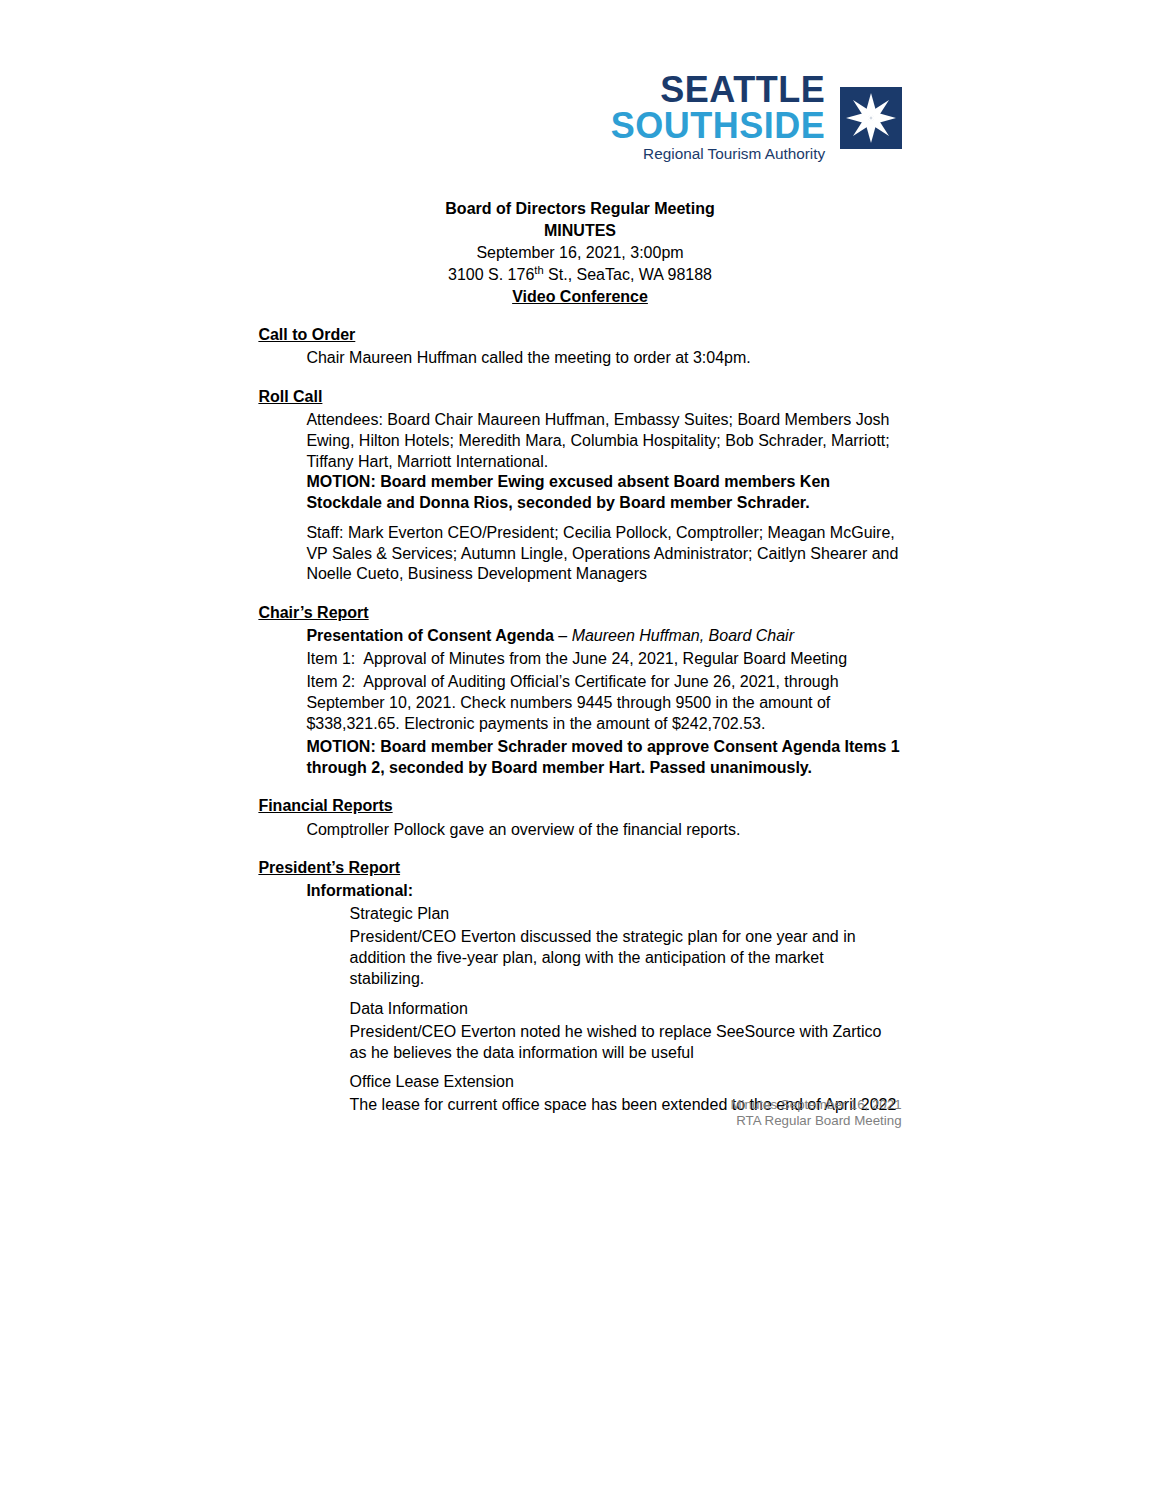SEATTLE
SOUTHSIDE
Regional Tourism Authority
Board of Directors Regular Meeting
MINUTES
September 16, 2021, 3:00pm
3100 S. 176th St., SeaTac, WA 98188
Video Conference
Call to Order
Chair Maureen Huffman called the meeting to order at 3:04pm.
Roll Call
Attendees: Board Chair Maureen Huffman, Embassy Suites; Board Members Josh Ewing, Hilton Hotels; Meredith Mara, Columbia Hospitality; Bob Schrader, Marriott; Tiffany Hart, Marriott International.
MOTION: Board member Ewing excused absent Board members Ken Stockdale and Donna Rios, seconded by Board member Schrader.
Staff: Mark Everton CEO/President; Cecilia Pollock, Comptroller; Meagan McGuire, VP Sales & Services; Autumn Lingle, Operations Administrator; Caitlyn Shearer and Noelle Cueto, Business Development Managers
Chair’s Report
Presentation of Consent Agenda – Maureen Huffman, Board Chair
Item 1: Approval of Minutes from the June 24, 2021, Regular Board Meeting
Item 2: Approval of Auditing Official’s Certificate for June 26, 2021, through September 10, 2021. Check numbers 9445 through 9500 in the amount of $338,321.65. Electronic payments in the amount of $242,702.53.
MOTION: Board member Schrader moved to approve Consent Agenda Items 1 through 2, seconded by Board member Hart. Passed unanimously.
Financial Reports
Comptroller Pollock gave an overview of the financial reports.
President’s Report
Informational:
Strategic Plan
President/CEO Everton discussed the strategic plan for one year and in addition the five-year plan, along with the anticipation of the market stabilizing.
Data Information
President/CEO Everton noted he wished to replace SeeSource with Zartico as he believes the data information will be useful
Office Lease Extension
The lease for current office space has been extended to the end of April 2022
Minutes September 16, 2021
RTA Regular Board Meeting